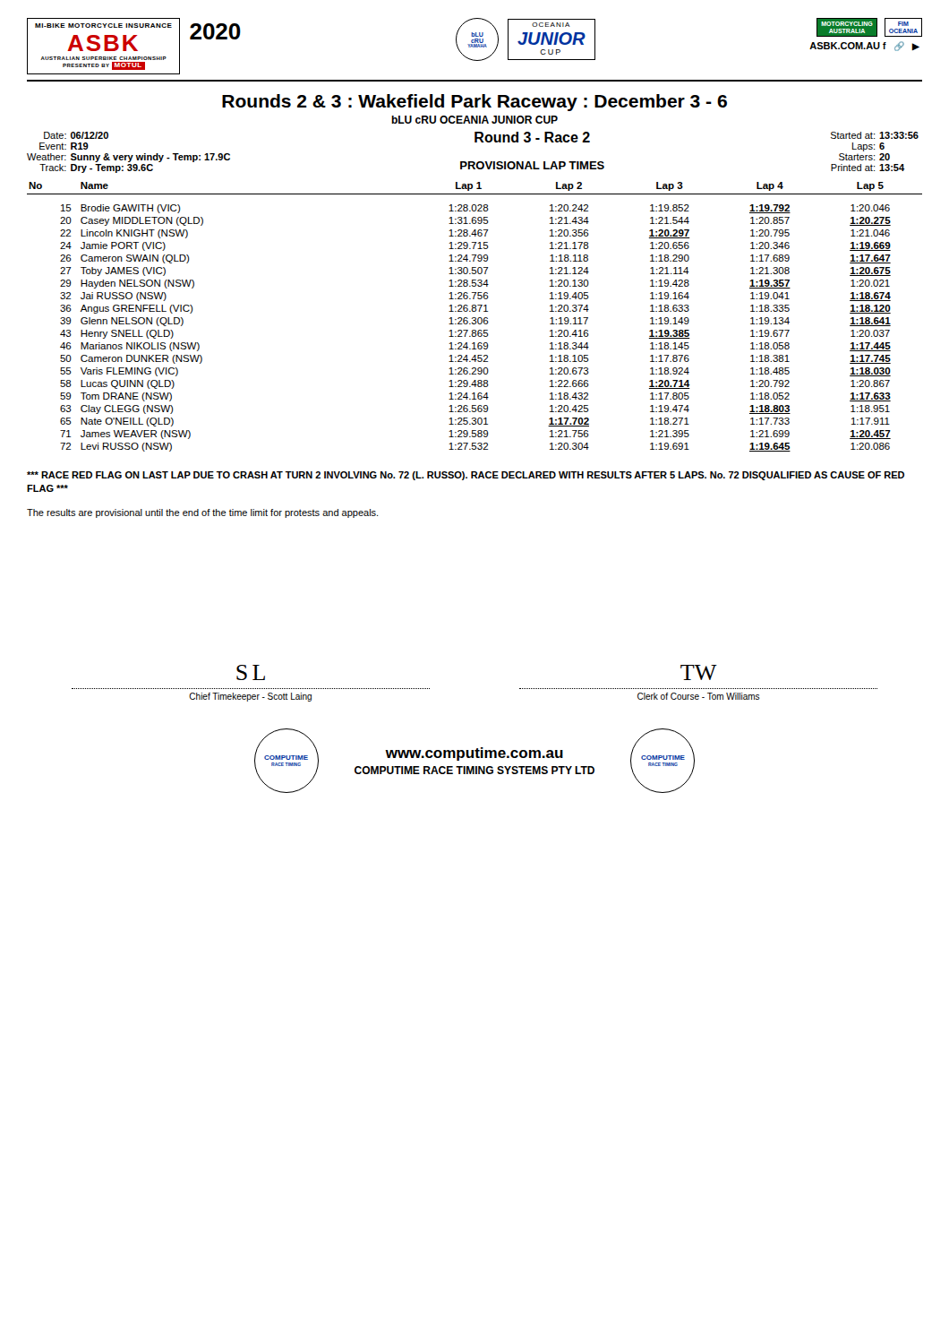MI-BIKE MOTORCYCLE INSURANCE
ASBK
AUSTRALIAN SUPERBIKE CHAMPIONSHIP
PRESENTED BY MOTUL
2020
bLU cRU YAMAHA
OCEANIA
JUNIOR
CUP
MOTORCYCLING
AUSTRALIA
FIM
OCEANIA
ASBK.COM.AU f 🔗 ▶
Rounds 2 & 3 : Wakefield Park Raceway : December 3 - 6
bLU cRU OCEANIA JUNIOR CUP
| Date: | 06/12/20 |
| Event: | R19 |
| Weather: | Sunny & very windy - Temp: 17.9C |
| Track: | Dry - Temp: 39.6C |
Round 3 - Race 2
PROVISIONAL LAP TIMES
| Started at: | 13:33:56 |
| Laps: | 6 |
| Starters: | 20 |
| Printed at: | 13:54 |
| No | Name | Lap 1 | Lap 2 | Lap 3 | Lap 4 | Lap 5 |
| --- | --- | --- | --- | --- | --- | --- |
| 15 | Brodie GAWITH (VIC) | 1:28.028 | 1:20.242 | 1:19.852 | 1:19.792 | 1:20.046 |
| 20 | Casey MIDDLETON (QLD) | 1:31.695 | 1:21.434 | 1:21.544 | 1:20.857 | 1:20.275 |
| 22 | Lincoln KNIGHT (NSW) | 1:28.467 | 1:20.356 | 1:20.297 | 1:20.795 | 1:21.046 |
| 24 | Jamie PORT (VIC) | 1:29.715 | 1:21.178 | 1:20.656 | 1:20.346 | 1:19.669 |
| 26 | Cameron SWAIN (QLD) | 1:24.799 | 1:18.118 | 1:18.290 | 1:17.689 | 1:17.647 |
| 27 | Toby JAMES (VIC) | 1:30.507 | 1:21.124 | 1:21.114 | 1:21.308 | 1:20.675 |
| 29 | Hayden NELSON (NSW) | 1:28.534 | 1:20.130 | 1:19.428 | 1:19.357 | 1:20.021 |
| 32 | Jai RUSSO (NSW) | 1:26.756 | 1:19.405 | 1:19.164 | 1:19.041 | 1:18.674 |
| 36 | Angus GRENFELL (VIC) | 1:26.871 | 1:20.374 | 1:18.633 | 1:18.335 | 1:18.120 |
| 39 | Glenn NELSON (QLD) | 1:26.306 | 1:19.117 | 1:19.149 | 1:19.134 | 1:18.641 |
| 43 | Henry SNELL (QLD) | 1:27.865 | 1:20.416 | 1:19.385 | 1:19.677 | 1:20.037 |
| 46 | Marianos NIKOLIS (NSW) | 1:24.169 | 1:18.344 | 1:18.145 | 1:18.058 | 1:17.445 |
| 50 | Cameron DUNKER (NSW) | 1:24.452 | 1:18.105 | 1:17.876 | 1:18.381 | 1:17.745 |
| 55 | Varis FLEMING (VIC) | 1:26.290 | 1:20.673 | 1:18.924 | 1:18.485 | 1:18.030 |
| 58 | Lucas QUINN (QLD) | 1:29.488 | 1:22.666 | 1:20.714 | 1:20.792 | 1:20.867 |
| 59 | Tom DRANE (NSW) | 1:24.164 | 1:18.432 | 1:17.805 | 1:18.052 | 1:17.633 |
| 63 | Clay CLEGG (NSW) | 1:26.569 | 1:20.425 | 1:19.474 | 1:18.803 | 1:18.951 |
| 65 | Nate O'NEILL (QLD) | 1:25.301 | 1:17.702 | 1:18.271 | 1:17.733 | 1:17.911 |
| 71 | James WEAVER (NSW) | 1:29.589 | 1:21.756 | 1:21.395 | 1:21.699 | 1:20.457 |
| 72 | Levi RUSSO (NSW) | 1:27.532 | 1:20.304 | 1:19.691 | 1:19.645 | 1:20.086 |
*** RACE RED FLAG ON LAST LAP DUE TO CRASH AT TURN 2 INVOLVING No. 72 (L. RUSSO). RACE DECLARED WITH RESULTS AFTER 5 LAPS. No. 72 DISQUALIFIED AS CAUSE OF RED FLAG ***
The results are provisional until the end of the time limit for protests and appeals.
S  L
Chief Timekeeper - Scott Laing
TW
Clerk of Course - Tom Williams
COMPUTIME RACE TIMING
www.computime.com.au
COMPUTIME RACE TIMING SYSTEMS PTY LTD
COMPUTIME RACE TIMING